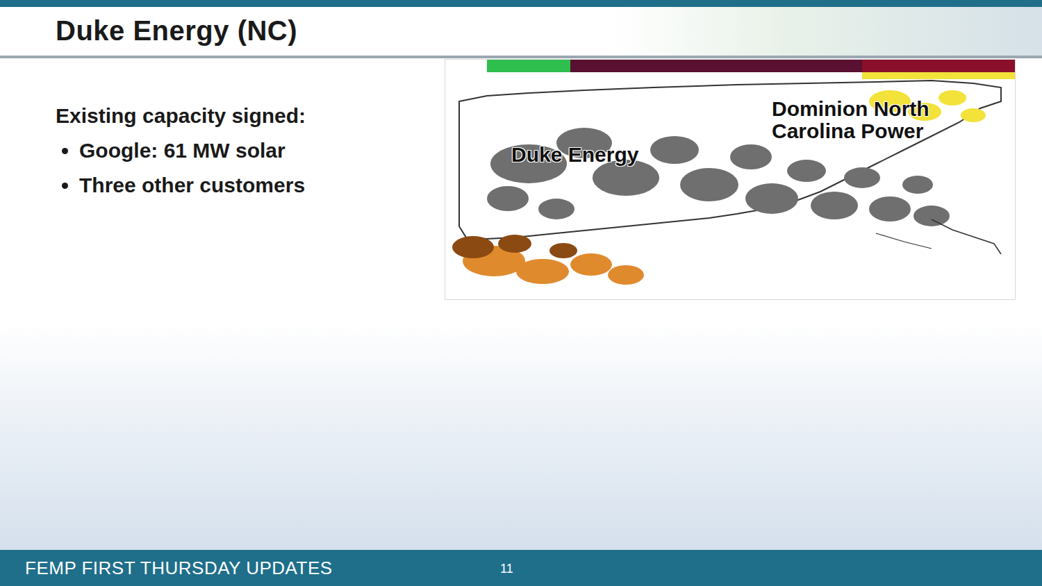Duke Energy (NC)
Existing capacity signed:
Google: 61 MW solar
Three other customers
Duke Energy
Dominion North
Carolina Power
FEMP FIRST THURSDAY UPDATES
11